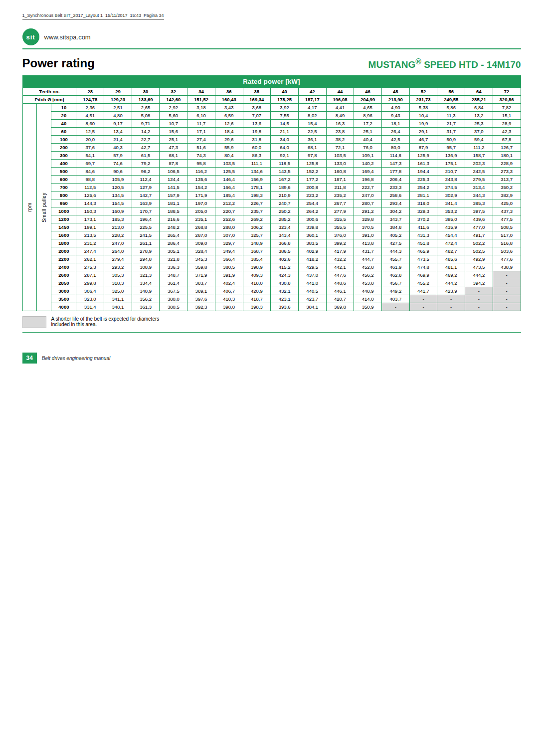1_Synchronous Belt SIT_2017_Layout 1 15/11/2017 15:43 Pagina 34
sit
www.sitspa.com
Power rating
MUSTANG® SPEED HTD - 14M170
| Rated power [kW] |
| --- |
| Teeth no. | 28 | 29 | 30 | 32 | 34 | 36 | 38 | 40 | 42 | 44 | 46 | 48 | 52 | 56 | 64 | 72 |
| Pitch Ø [mm] | 124,78 | 129,23 | 133,69 | 142,60 | 151,52 | 160,43 | 169,34 | 178,25 | 187,17 | 196,08 | 204,99 | 213,90 | 231,73 | 249,55 | 285,21 | 320,86 |
| rpm | Small pulley | 10 | 2,36 | 2,51 | 2,65 | 2,92 | 3,18 | 3,43 | 3,68 | 3,92 | 4,17 | 4,41 | 4,65 | 4,90 | 5,38 | 5,86 | 6,84 | 7,82 |
| 20 | 4,51 | 4,80 | 5,08 | 5,60 | 6,10 | 6,59 | 7,07 | 7,55 | 8,02 | 8,49 | 8,96 | 9,43 | 10,4 | 11,3 | 13,2 | 15,1 |
| 40 | 8,60 | 9,17 | 9,71 | 10,7 | 11,7 | 12,6 | 13,6 | 14,5 | 15,4 | 16,3 | 17,2 | 18,1 | 19,9 | 21,7 | 25,3 | 28,9 |
| 60 | 12,5 | 13,4 | 14,2 | 15,6 | 17,1 | 18,4 | 19,8 | 21,1 | 22,5 | 23,8 | 25,1 | 26,4 | 29,1 | 31,7 | 37,0 | 42,3 |
| 100 | 20,0 | 21,4 | 22,7 | 25,1 | 27,4 | 29,6 | 31,8 | 34,0 | 36,1 | 38,2 | 40,4 | 42,5 | 46,7 | 50,9 | 59,4 | 67,8 |
| 200 | 37,6 | 40,3 | 42,7 | 47,3 | 51,6 | 55,9 | 60,0 | 64,0 | 68,1 | 72,1 | 76,0 | 80,0 | 87,9 | 95,7 | 111,2 | 126,7 |
| 300 | 54,1 | 57,9 | 61,5 | 68,1 | 74,3 | 80,4 | 86,3 | 92,1 | 97,8 | 103,5 | 109,1 | 114,8 | 125,9 | 136,9 | 158,7 | 180,1 |
| 400 | 69,7 | 74,6 | 79,2 | 87,8 | 95,8 | 103,5 | 111,1 | 118,5 | 125,8 | 133,0 | 140,2 | 147,3 | 161,3 | 175,1 | 202,3 | 228,9 |
| 500 | 84,6 | 90,6 | 96,2 | 106,5 | 116,2 | 125,5 | 134,6 | 143,5 | 152,2 | 160,8 | 169,4 | 177,8 | 194,4 | 210,7 | 242,5 | 273,3 |
| 600 | 98,8 | 105,9 | 112,4 | 124,4 | 135,6 | 146,4 | 156,9 | 167,2 | 177,2 | 187,1 | 196,8 | 206,4 | 225,3 | 243,8 | 279,5 | 313,7 |
| 700 | 112,5 | 120,5 | 127,9 | 141,5 | 154,2 | 166,4 | 178,1 | 189,6 | 200,8 | 211,8 | 222,7 | 233,3 | 254,2 | 274,5 | 313,4 | 350,2 |
| 800 | 125,6 | 134,5 | 142,7 | 157,9 | 171,9 | 185,4 | 198,3 | 210,9 | 223,2 | 235,2 | 247,0 | 258,6 | 281,1 | 302,9 | 344,3 | 382,9 |
| 950 | 144,3 | 154,5 | 163,9 | 181,1 | 197,0 | 212,2 | 226,7 | 240,7 | 254,4 | 267,7 | 280,7 | 293,4 | 318,0 | 341,4 | 385,3 | 425,0 |
| 1000 | 150,3 | 160,9 | 170,7 | 188,5 | 205,0 | 220,7 | 235,7 | 250,2 | 264,2 | 277,9 | 291,2 | 304,2 | 329,3 | 353,2 | 397,5 | 437,3 |
| 1200 | 173,1 | 185,3 | 196,4 | 216,6 | 235,1 | 252,6 | 269,2 | 285,2 | 300,6 | 315,5 | 329,8 | 343,7 | 370,2 | 395,0 | 439,6 | 477,5 |
| 1450 | 199,1 | 213,0 | 225,5 | 248,2 | 268,8 | 288,0 | 306,2 | 323,4 | 339,8 | 355,5 | 370,5 | 384,8 | 411,6 | 435,9 | 477,0 | 508,5 |
| 1600 | 213,5 | 228,2 | 241,5 | 265,4 | 287,0 | 307,0 | 325,7 | 343,4 | 360,1 | 376,0 | 391,0 | 405,2 | 431,3 | 454,4 | 491,7 | 517,0 |
| 1800 | 231,2 | 247,0 | 261,1 | 286,4 | 309,0 | 329,7 | 348,9 | 366,8 | 383,5 | 399,2 | 413,8 | 427,5 | 451,8 | 472,4 | 502,2 | 516,8 |
| 2000 | 247,4 | 264,0 | 278,9 | 305,1 | 328,4 | 349,4 | 368,7 | 386,5 | 402,9 | 417,9 | 431,7 | 444,3 | 465,9 | 482,7 | 502,5 | 503,6 |
| 2200 | 262,1 | 279,4 | 294,8 | 321,8 | 345,3 | 366,4 | 385,4 | 402,6 | 418,2 | 432,2 | 444,7 | 455,7 | 473,5 | 485,6 | 492,9 | 477,6 |
| 2400 | 275,3 | 293,2 | 308,9 | 336,3 | 359,8 | 380,5 | 398,9 | 415,2 | 429,5 | 442,1 | 452,8 | 461,9 | 474,8 | 481,1 | 473,5 | 438,9 |
| 2600 | 287,1 | 305,3 | 321,3 | 348,7 | 371,9 | 391,9 | 409,3 | 424,3 | 437,0 | 447,6 | 456,2 | 462,8 | 469,9 | 469,2 | 444,2 | - |
| 2850 | 299,8 | 318,3 | 334,4 | 361,4 | 383,7 | 402,4 | 418,0 | 430,8 | 441,0 | 448,6 | 453,8 | 456,7 | 455,2 | 444,2 | 394,2 | - |
| 3000 | 306,4 | 325,0 | 340,9 | 367,5 | 389,1 | 406,7 | 420,9 | 432,1 | 440,5 | 446,1 | 448,9 | 449,2 | 441,7 | 423,9 | - | - |
| 3500 | 323,0 | 341,1 | 356,2 | 380,0 | 397,6 | 410,3 | 418,7 | 423,1 | 423,7 | 420,7 | 414,0 | 403,7 | - | - | - | - |
| 4000 | 331,4 | 348,1 | 361,3 | 380,5 | 392,3 | 398,0 | 398,3 | 393,6 | 384,1 | 369,8 | 350,9 | - | - | - | - | - |
A shorter life of the belt is expected for diameters
included in this area.
34 Belt drives engineering manual